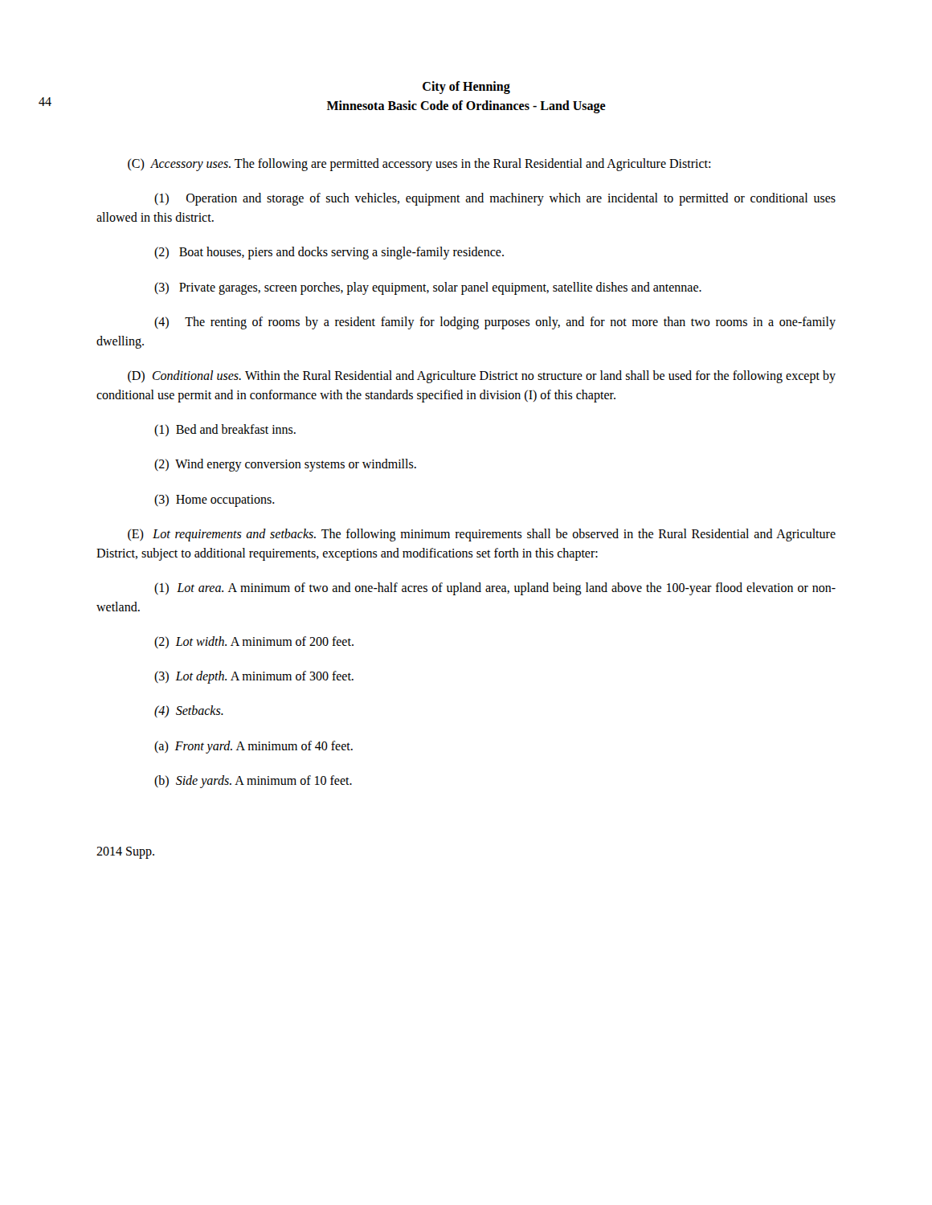44 City of Henning Minnesota Basic Code of Ordinances - Land Usage
(C) Accessory uses. The following are permitted accessory uses in the Rural Residential and Agriculture District:
(1) Operation and storage of such vehicles, equipment and machinery which are incidental to permitted or conditional uses allowed in this district.
(2) Boat houses, piers and docks serving a single-family residence.
(3) Private garages, screen porches, play equipment, solar panel equipment, satellite dishes and antennae.
(4) The renting of rooms by a resident family for lodging purposes only, and for not more than two rooms in a one-family dwelling.
(D) Conditional uses. Within the Rural Residential and Agriculture District no structure or land shall be used for the following except by conditional use permit and in conformance with the standards specified in division (I) of this chapter.
(1) Bed and breakfast inns.
(2) Wind energy conversion systems or windmills.
(3) Home occupations.
(E) Lot requirements and setbacks. The following minimum requirements shall be observed in the Rural Residential and Agriculture District, subject to additional requirements, exceptions and modifications set forth in this chapter:
(1) Lot area. A minimum of two and one-half acres of upland area, upland being land above the 100-year flood elevation or non-wetland.
(2) Lot width. A minimum of 200 feet.
(3) Lot depth. A minimum of 300 feet.
(4) Setbacks.
(a) Front yard. A minimum of 40 feet.
(b) Side yards. A minimum of 10 feet.
2014 Supp.